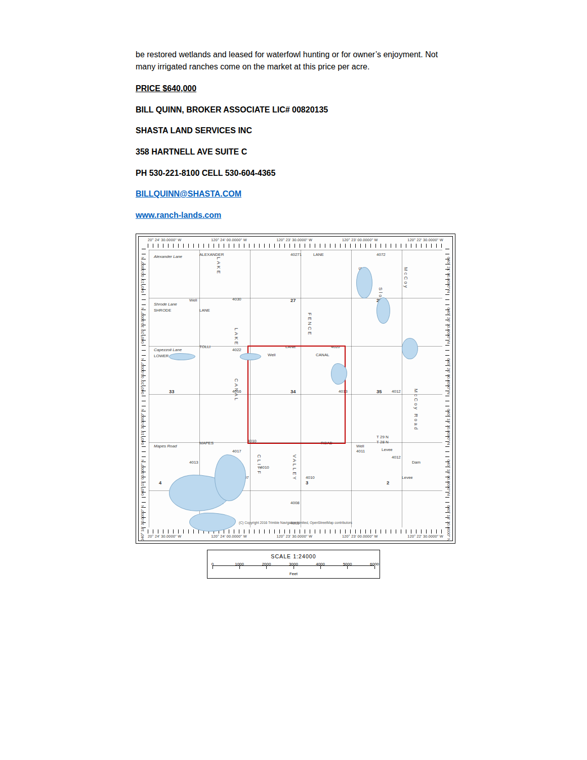be restored wetlands and leased for waterfowl hunting or for owner’s enjoyment. Not many irrigated ranches come on the market at this price per acre.
PRICE $640,000
BILL QUINN, BROKER ASSOCIATE LIC# 00820135
SHASTA LAND SERVICES INC
358 HARTNELL AVE SUITE C
PH 530-221-8100 CELL 530-604-4365
BILLQUINN@SHASTA.COM
www.ranch-lands.com
20° 24' 30.0000" W 120° 24' 00.0000" W 120° 23' 30.0000" W 120° 23' 00.0000" W 120° 22' 30.0000" W
040° 21' 00.0000" N
040° 20' 30.0000" N
040° 20' 00.0000" N
040° 19' 30.0000" N
040° 19' 00.0000" N
040° 18' 30.0000" N
040° 21' 00.0000" N
040° 20' 30.0000" N
040° 20' 00.0000" N
040° 19' 30.0000" N
040° 19' 00.0000" N
040° 18' 30.0000" N
Alexander Lane
ALEXANDER
40271
LANE
4072
Shrode Lane
SHRODE
LANE
Well
4030
Capezzoli Lane
TOLLI
LOWER
4022
LANE
4020
Well
CANAL
Mapes Road
MAPES
4017
4010
ROAD
Well
4011
4016
4013
4012
4012
4010
4008
4005
4007
4006
4013
4010
27
26
33
34
35
4
3
2
T 29 N
T 28 N
Levee
Levee
Dam
LAKE
LAKE
CANAL
McCoy Road
McCoy
Slough
Slough
FENCE
VALLEY
CLIFF
Lake
(C) Copyright 2016 Trimble Navigation Limited, OpenStreetMap contributors
20° 24' 30.0000" W 120° 24' 00.0000" W 120° 23' 30.0000" W 120° 23' 00.0000" W 120° 22' 30.0000" W
SCALE 1:24000
0 1000 2000 3000 4000 5000 6000
Feet